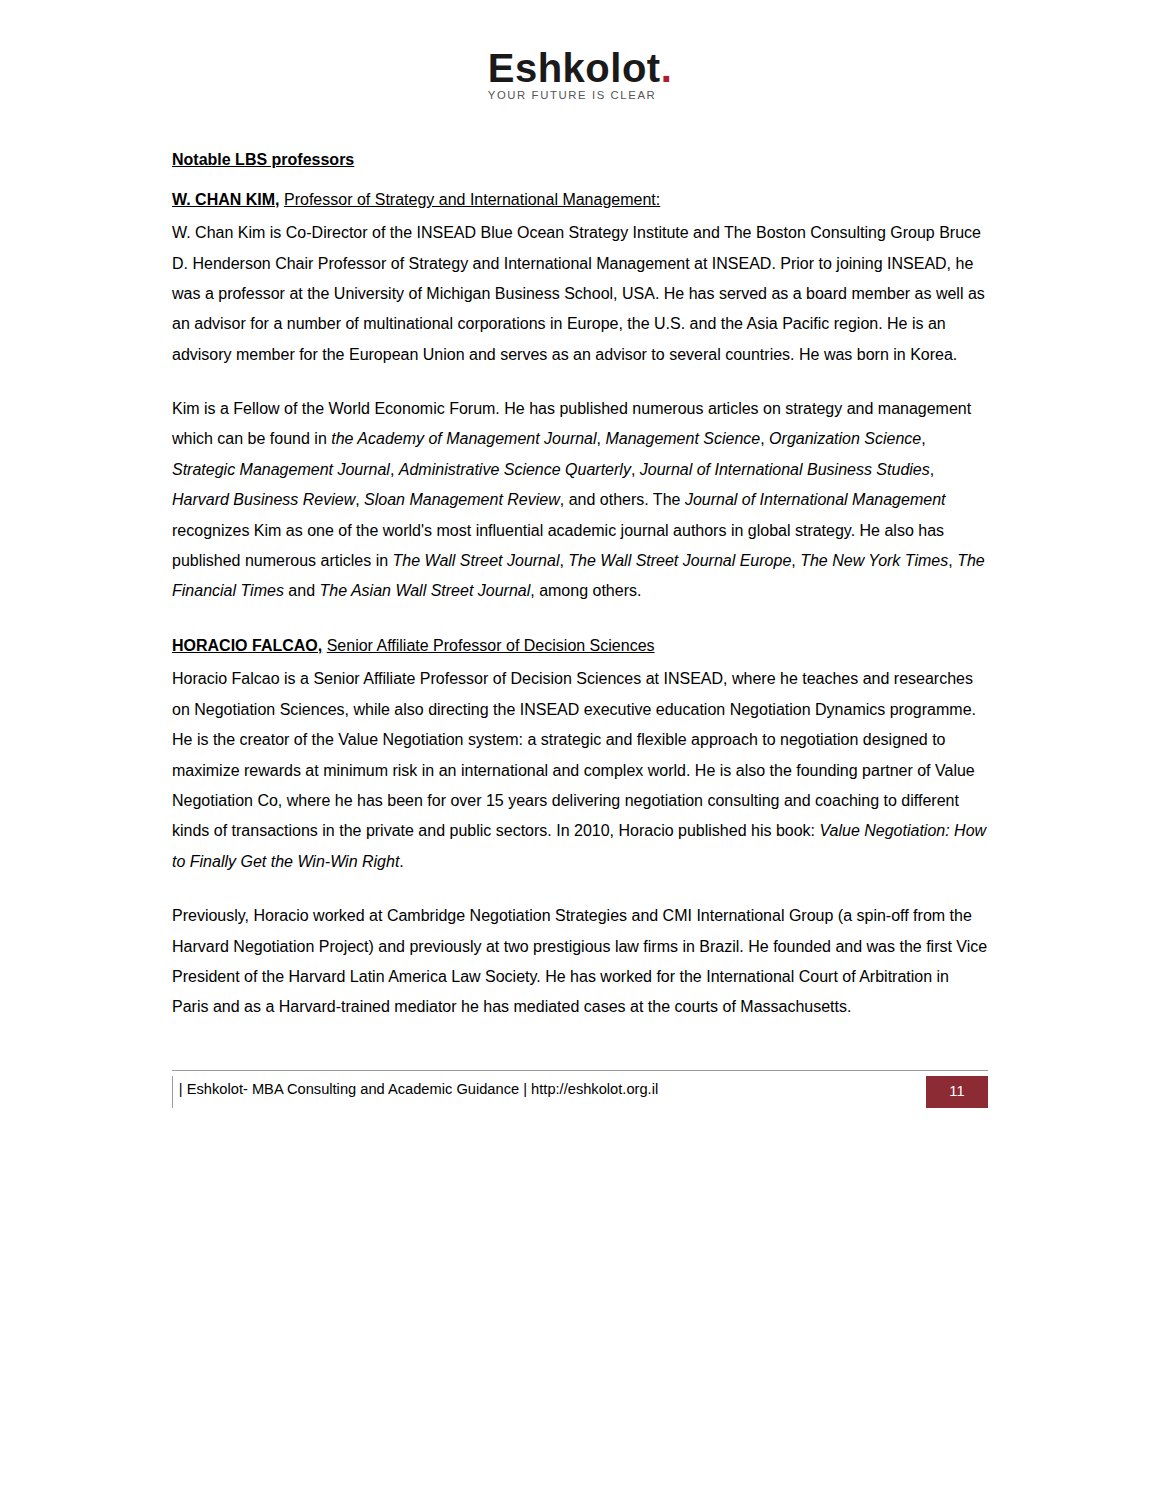Eshkolot.
YOUR FUTURE IS CLEAR
Notable LBS professors
W. CHAN KIM, Professor of Strategy and International Management:
W. Chan Kim is Co-Director of the INSEAD Blue Ocean Strategy Institute and The Boston Consulting Group Bruce D. Henderson Chair Professor of Strategy and International Management at INSEAD. Prior to joining INSEAD, he was a professor at the University of Michigan Business School, USA. He has served as a board member as well as an advisor for a number of multinational corporations in Europe, the U.S. and the Asia Pacific region. He is an advisory member for the European Union and serves as an advisor to several countries. He was born in Korea.
Kim is a Fellow of the World Economic Forum. He has published numerous articles on strategy and management which can be found in the Academy of Management Journal, Management Science, Organization Science, Strategic Management Journal, Administrative Science Quarterly, Journal of International Business Studies, Harvard Business Review, Sloan Management Review, and others. The Journal of International Management recognizes Kim as one of the world's most influential academic journal authors in global strategy. He also has published numerous articles in The Wall Street Journal, The Wall Street Journal Europe, The New York Times, The Financial Times and The Asian Wall Street Journal, among others.
HORACIO FALCAO, Senior Affiliate Professor of Decision Sciences
Horacio Falcao is a Senior Affiliate Professor of Decision Sciences at INSEAD, where he teaches and researches on Negotiation Sciences, while also directing the INSEAD executive education Negotiation Dynamics programme. He is the creator of the Value Negotiation system: a strategic and flexible approach to negotiation designed to maximize rewards at minimum risk in an international and complex world. He is also the founding partner of Value Negotiation Co, where he has been for over 15 years delivering negotiation consulting and coaching to different kinds of transactions in the private and public sectors. In 2010, Horacio published his book: Value Negotiation: How to Finally Get the Win-Win Right.
Previously, Horacio worked at Cambridge Negotiation Strategies and CMI International Group (a spin-off from the Harvard Negotiation Project) and previously at two prestigious law firms in Brazil. He founded and was the first Vice President of the Harvard Latin America Law Society. He has worked for the International Court of Arbitration in Paris and as a Harvard-trained mediator he has mediated cases at the courts of Massachusetts.
| Eshkolot- MBA Consulting and Academic Guidance | http://eshkolot.org.il
11